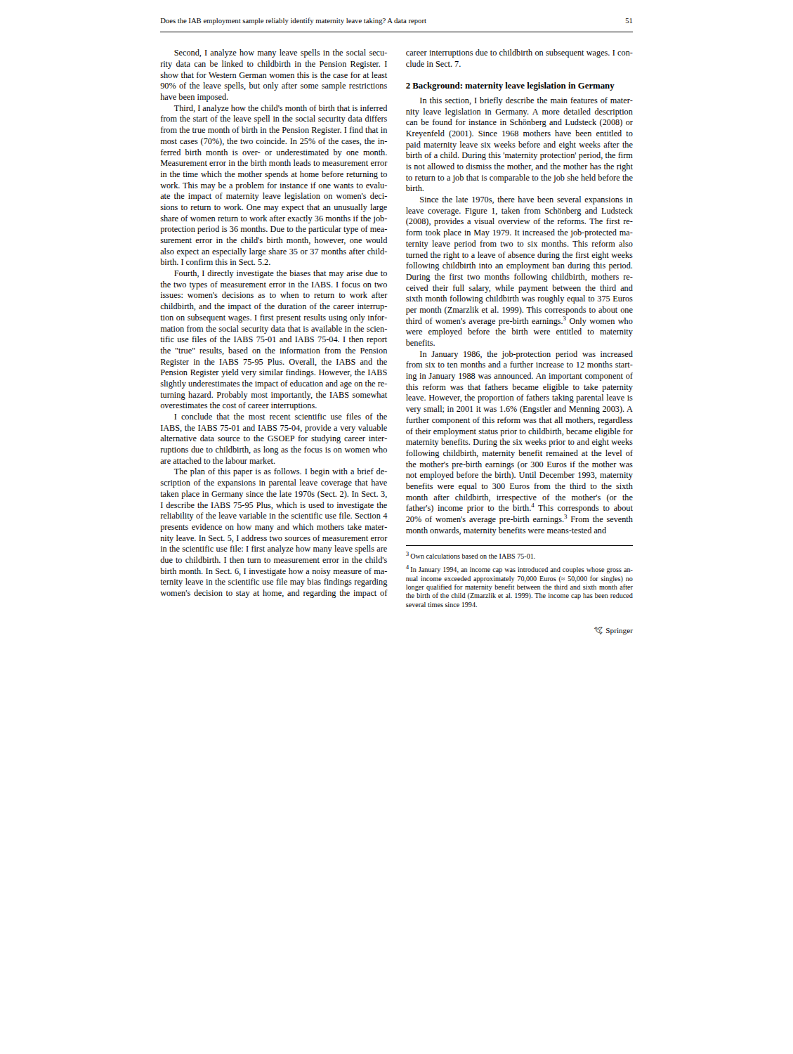Does the IAB employment sample reliably identify maternity leave taking? A data report 51
Second, I analyze how many leave spells in the social security data can be linked to childbirth in the Pension Register. I show that for Western German women this is the case for at least 90% of the leave spells, but only after some sample restrictions have been imposed.
Third, I analyze how the child's month of birth that is inferred from the start of the leave spell in the social security data differs from the true month of birth in the Pension Register. I find that in most cases (70%), the two coincide. In 25% of the cases, the inferred birth month is over- or underestimated by one month. Measurement error in the birth month leads to measurement error in the time which the mother spends at home before returning to work. This may be a problem for instance if one wants to evaluate the impact of maternity leave legislation on women's decisions to return to work. One may expect that an unusually large share of women return to work after exactly 36 months if the job-protection period is 36 months. Due to the particular type of measurement error in the child's birth month, however, one would also expect an especially large share 35 or 37 months after childbirth. I confirm this in Sect. 5.2.
Fourth, I directly investigate the biases that may arise due to the two types of measurement error in the IABS. I focus on two issues: women's decisions as to when to return to work after childbirth, and the impact of the duration of the career interruption on subsequent wages. I first present results using only information from the social security data that is available in the scientific use files of the IABS 75-01 and IABS 75-04. I then report the "true" results, based on the information from the Pension Register in the IABS 75-95 Plus. Overall, the IABS and the Pension Register yield very similar findings. However, the IABS slightly underestimates the impact of education and age on the returning hazard. Probably most importantly, the IABS somewhat overestimates the cost of career interruptions.
I conclude that the most recent scientific use files of the IABS, the IABS 75-01 and IABS 75-04, provide a very valuable alternative data source to the GSOEP for studying career interruptions due to childbirth, as long as the focus is on women who are attached to the labour market.
The plan of this paper is as follows. I begin with a brief description of the expansions in parental leave coverage that have taken place in Germany since the late 1970s (Sect. 2). In Sect. 3, I describe the IABS 75-95 Plus, which is used to investigate the reliability of the leave variable in the scientific use file. Section 4 presents evidence on how many and which mothers take maternity leave. In Sect. 5, I address two sources of measurement error in the scientific use file: I first analyze how many leave spells are due to childbirth. I then turn to measurement error in the child's birth month. In Sect. 6, I investigate how a noisy measure of maternity leave in the scientific use file may bias findings regarding women's decision to stay at home, and regarding the impact of career interruptions due to childbirth on subsequent wages. I conclude in Sect. 7.
2 Background: maternity leave legislation in Germany
In this section, I briefly describe the main features of maternity leave legislation in Germany. A more detailed description can be found for instance in Schönberg and Ludsteck (2008) or Kreyenfeld (2001). Since 1968 mothers have been entitled to paid maternity leave six weeks before and eight weeks after the birth of a child. During this 'maternity protection' period, the firm is not allowed to dismiss the mother, and the mother has the right to return to a job that is comparable to the job she held before the birth.
Since the late 1970s, there have been several expansions in leave coverage. Figure 1, taken from Schönberg and Ludsteck (2008), provides a visual overview of the reforms. The first reform took place in May 1979. It increased the job-protected maternity leave period from two to six months. This reform also turned the right to a leave of absence during the first eight weeks following childbirth into an employment ban during this period. During the first two months following childbirth, mothers received their full salary, while payment between the third and sixth month following childbirth was roughly equal to 375 Euros per month (Zmarzlik et al. 1999). This corresponds to about one third of women's average pre-birth earnings.3 Only women who were employed before the birth were entitled to maternity benefits.
In January 1986, the job-protection period was increased from six to ten months and a further increase to 12 months starting in January 1988 was announced. An important component of this reform was that fathers became eligible to take paternity leave. However, the proportion of fathers taking parental leave is very small; in 2001 it was 1.6% (Engstler and Menning 2003). A further component of this reform was that all mothers, regardless of their employment status prior to childbirth, became eligible for maternity benefits. During the six weeks prior to and eight weeks following childbirth, maternity benefit remained at the level of the mother's pre-birth earnings (or 300 Euros if the mother was not employed before the birth). Until December 1993, maternity benefits were equal to 300 Euros from the third to the sixth month after childbirth, irrespective of the mother's (or the father's) income prior to the birth.4 This corresponds to about 20% of women's average pre-birth earnings.3 From the seventh month onwards, maternity benefits were means-tested and
3 Own calculations based on the IABS 75-01.
4 In January 1994, an income cap was introduced and couples whose gross annual income exceeded approximately 70,000 Euros (≈ 50,000 for singles) no longer qualified for maternity benefit between the third and sixth month after the birth of the child (Zmarzlik et al. 1999). The income cap has been reduced several times since 1994.
🕊Springer